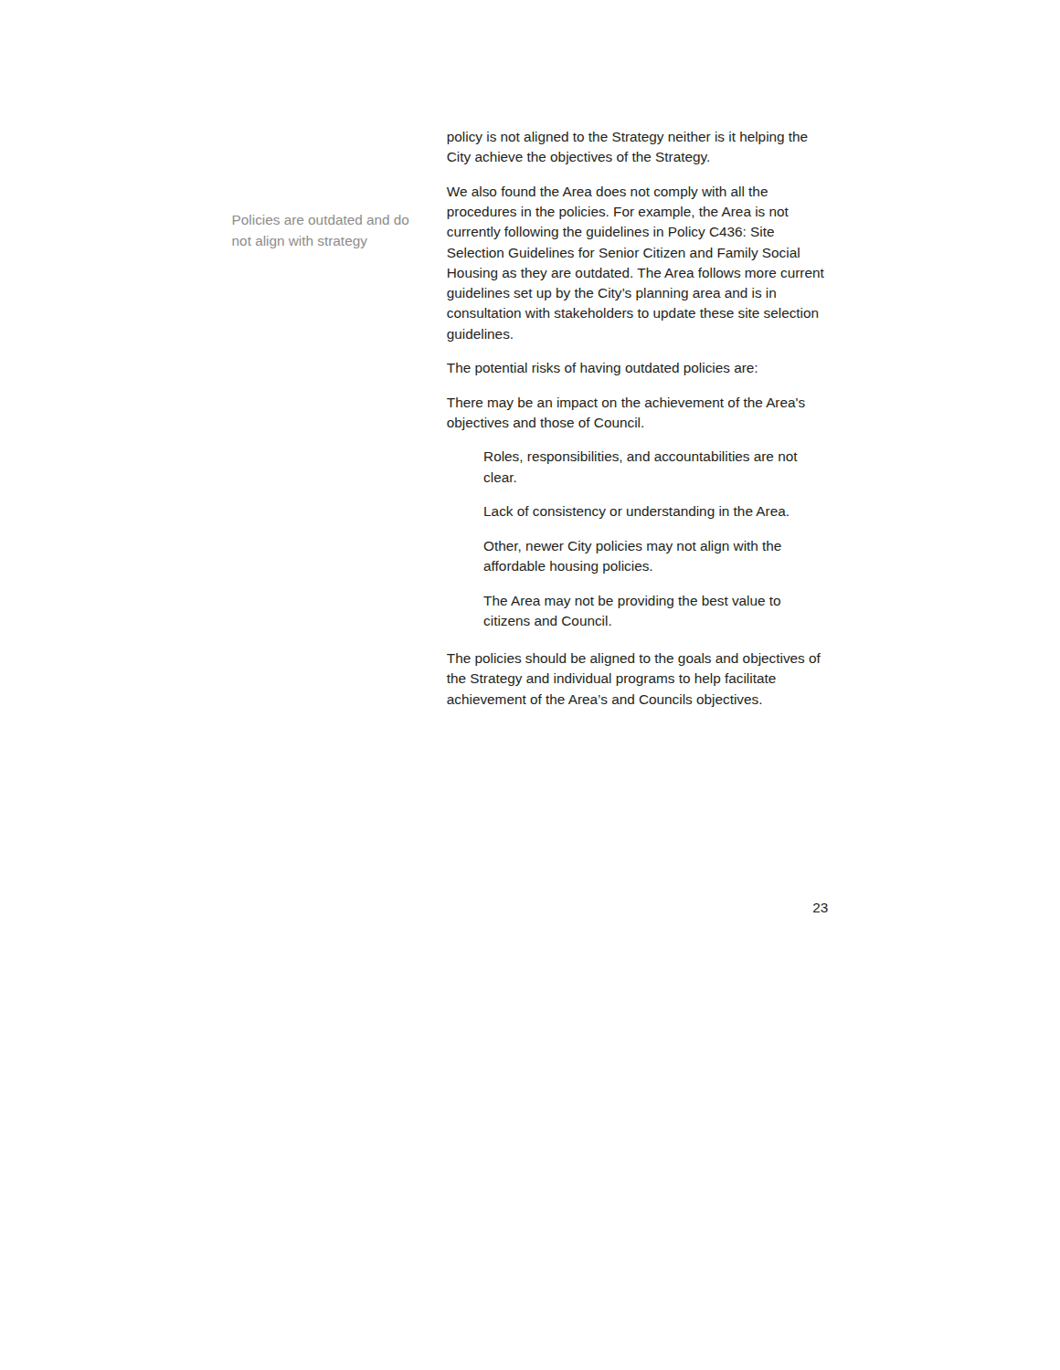Policies are outdated and do not align with strategy
policy is not aligned to the Strategy neither is it helping the City achieve the objectives of the Strategy.
We also found the Area does not comply with all the procedures in the policies. For example, the Area is not currently following the guidelines in Policy C436: Site Selection Guidelines for Senior Citizen and Family Social Housing as they are outdated. The Area follows more current guidelines set up by the City’s planning area and is in consultation with stakeholders to update these site selection guidelines.
The potential risks of having outdated policies are:
There may be an impact on the achievement of the Area's objectives and those of Council.
Roles, responsibilities, and accountabilities are not clear.
Lack of consistency or understanding in the Area.
Other, newer City policies may not align with the affordable housing policies.
The Area may not be providing the best value to citizens and Council.
The policies should be aligned to the goals and objectives of the Strategy and individual programs to help facilitate achievement of the Area’s and Councils objectives.
23